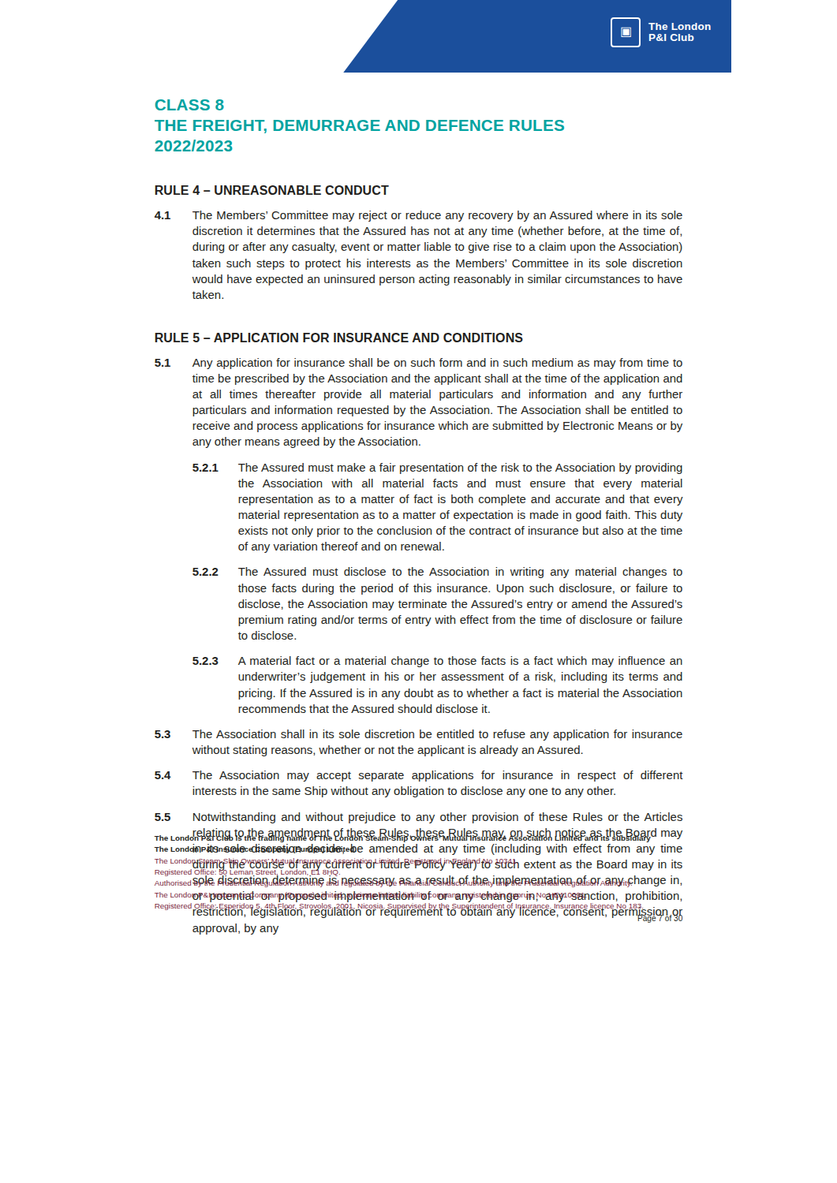▣
The LondonP&I Club
CLASS 8
THE FREIGHT, DEMURRAGE AND DEFENCE RULES
2022/2023
RULE 4 – UNREASONABLE CONDUCT
4.1
The Members’ Committee may reject or reduce any recovery by an Assured where in its sole discretion it determines that the Assured has not at any time (whether before, at the time of, during or after any casualty, event or matter liable to give rise to a claim upon the Association) taken such steps to protect his interests as the Members’ Committee in its sole discretion would have expected an uninsured person acting reasonably in similar circumstances to have taken.
RULE 5 – APPLICATION FOR INSURANCE AND CONDITIONS
5.1
Any application for insurance shall be on such form and in such medium as may from time to time be prescribed by the Association and the applicant shall at the time of the application and at all times thereafter provide all material particulars and information and any further particulars and information requested by the Association. The Association shall be entitled to receive and process applications for insurance which are submitted by Electronic Means or by any other means agreed by the Association.
5.2.1
The Assured must make a fair presentation of the risk to the Association by providing the Association with all material facts and must ensure that every material representation as to a matter of fact is both complete and accurate and that every material representation as to a matter of expectation is made in good faith. This duty exists not only prior to the conclusion of the contract of insurance but also at the time of any variation thereof and on renewal.
5.2.2
The Assured must disclose to the Association in writing any material changes to those facts during the period of this insurance. Upon such disclosure, or failure to disclose, the Association may terminate the Assured’s entry or amend the Assured’s premium rating and/or terms of entry with effect from the time of disclosure or failure to disclose.
5.2.3
A material fact or a material change to those facts is a fact which may influence an underwriter’s judgement in his or her assessment of a risk, including its terms and pricing. If the Assured is in any doubt as to whether a fact is material the Association recommends that the Assured should disclose it.
5.3
The Association shall in its sole discretion be entitled to refuse any application for insurance without stating reasons, whether or not the applicant is already an Assured.
5.4
The Association may accept separate applications for insurance in respect of different interests in the same Ship without any obligation to disclose any one to any other.
5.5
Notwithstanding and without prejudice to any other provision of these Rules or the Articles relating to the amendment of these Rules, these Rules may, on such notice as the Board may in its sole discretion decide, be amended at any time (including with effect from any time during the course of any current or future Policy Year) to such extent as the Board may in its sole discretion determine is necessary as a result of the implementation of or any change in, or potential or proposed implementation of or any change in, any sanction, prohibition, restriction, legislation, regulation or requirement to obtain any licence, consent, permission or approval, by any
The London P&I Club is the trading name of The London Steam-Ship Owners’ Mutual Insurance Association Limited and its subsidiary The London P&I Insurance Company (Europe) Limited. The London Steam-Ship Owners’ Mutual Insurance Association Limited. Registered in England No 10341. Registered Office: 50 Leman Street, London, E1 8HQ. Authorised by the Prudential Regulation Authority and regulated by the Financial Conduct Authority and the Prudential Regulation Authority. The London P&I Insurance Company (Europe) Limited, a private limited liability company registered in Cyprus, No HE410091. Registered Office: Esperidon 5, 4th Floor, Strovolos, 2001, Nicosia. Supervised by the Superintendent of Insurance. Insurance licence No 183.
Page 7 of 30